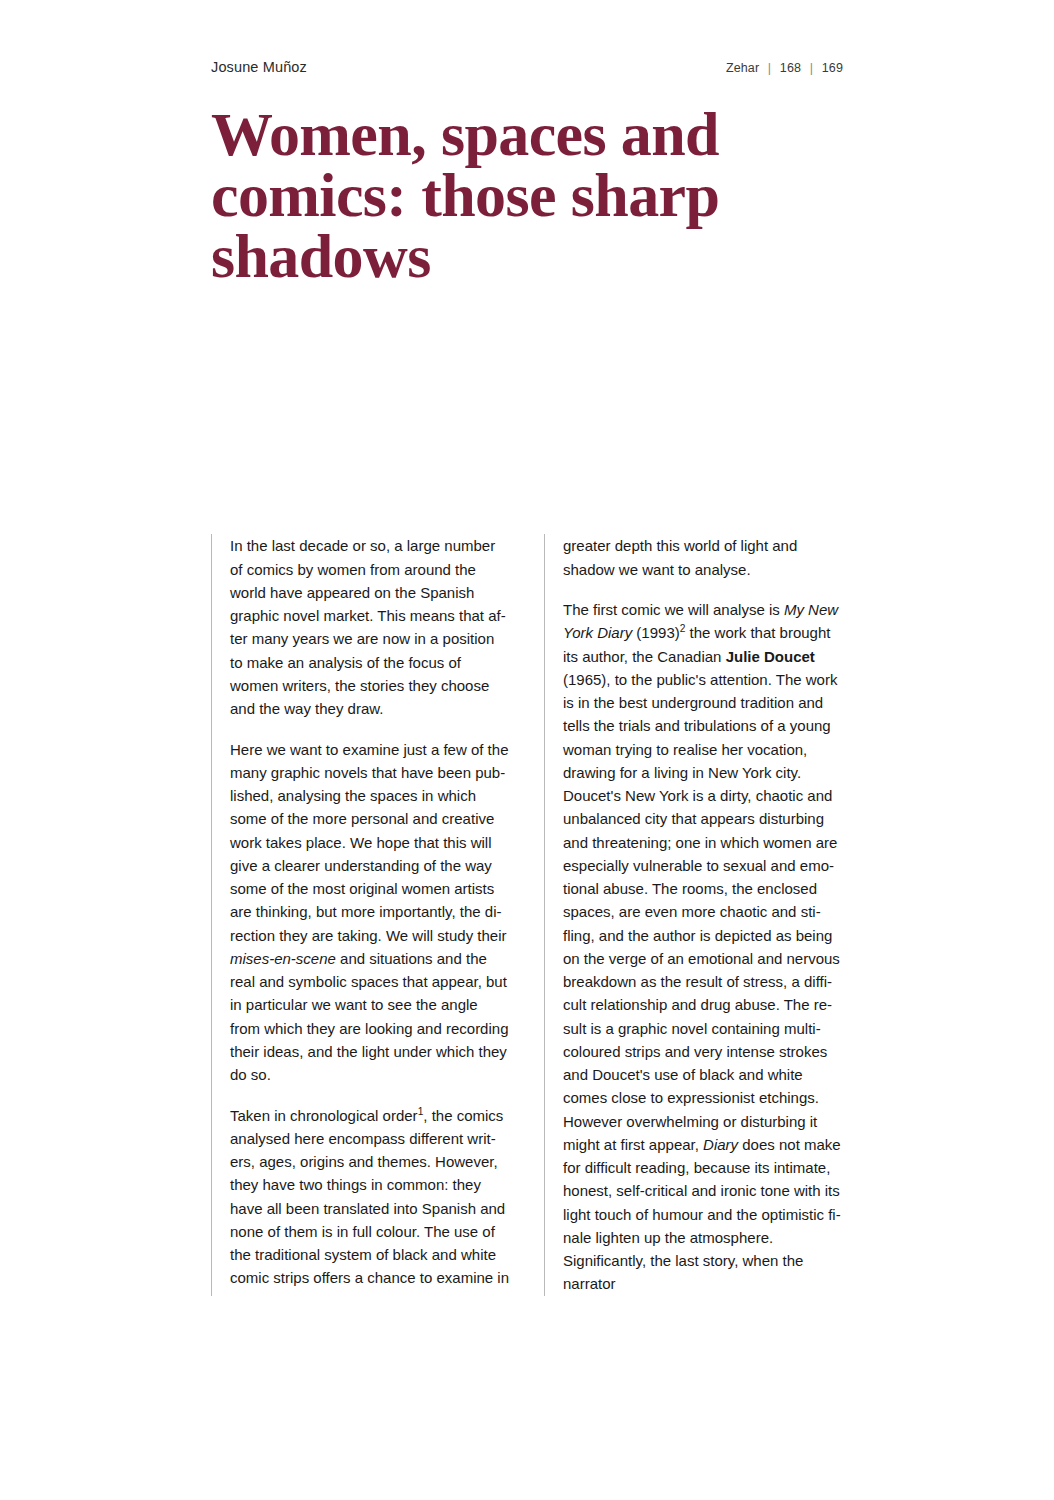Josune Muñoz
Zehar | 168 | 169
Women, spaces and comics: those sharp shadows
In the last decade or so, a large number of comics by women from around the world have appeared on the Spanish graphic novel market. This means that after many years we are now in a position to make an analysis of the focus of women writers, the stories they choose and the way they draw.
Here we want to examine just a few of the many graphic novels that have been published, analysing the spaces in which some of the more personal and creative work takes place. We hope that this will give a clearer understanding of the way some of the most original women artists are thinking, but more importantly, the direction they are taking. We will study their mises-en-scene and situations and the real and symbolic spaces that appear, but in particular we want to see the angle from which they are looking and recording their ideas, and the light under which they do so.
Taken in chronological order1, the comics analysed here encompass different writers, ages, origins and themes. However, they have two things in common: they have all been translated into Spanish and none of them is in full colour. The use of the traditional system of black and white comic strips offers a chance to examine in
greater depth this world of light and shadow we want to analyse.
The first comic we will analyse is My New York Diary (1993)2 the work that brought its author, the Canadian Julie Doucet (1965), to the public's attention. The work is in the best underground tradition and tells the trials and tribulations of a young woman trying to realise her vocation, drawing for a living in New York city. Doucet's New York is a dirty, chaotic and unbalanced city that appears disturbing and threatening; one in which women are especially vulnerable to sexual and emotional abuse. The rooms, the enclosed spaces, are even more chaotic and stifling, and the author is depicted as being on the verge of an emotional and nervous breakdown as the result of stress, a difficult relationship and drug abuse. The result is a graphic novel containing multicoloured strips and very intense strokes and Doucet's use of black and white comes close to expressionist etchings. However overwhelming or disturbing it might at first appear, Diary does not make for difficult reading, because its intimate, honest, self-critical and ironic tone with its light touch of humour and the optimistic finale lighten up the atmosphere. Significantly, the last story, when the narrator